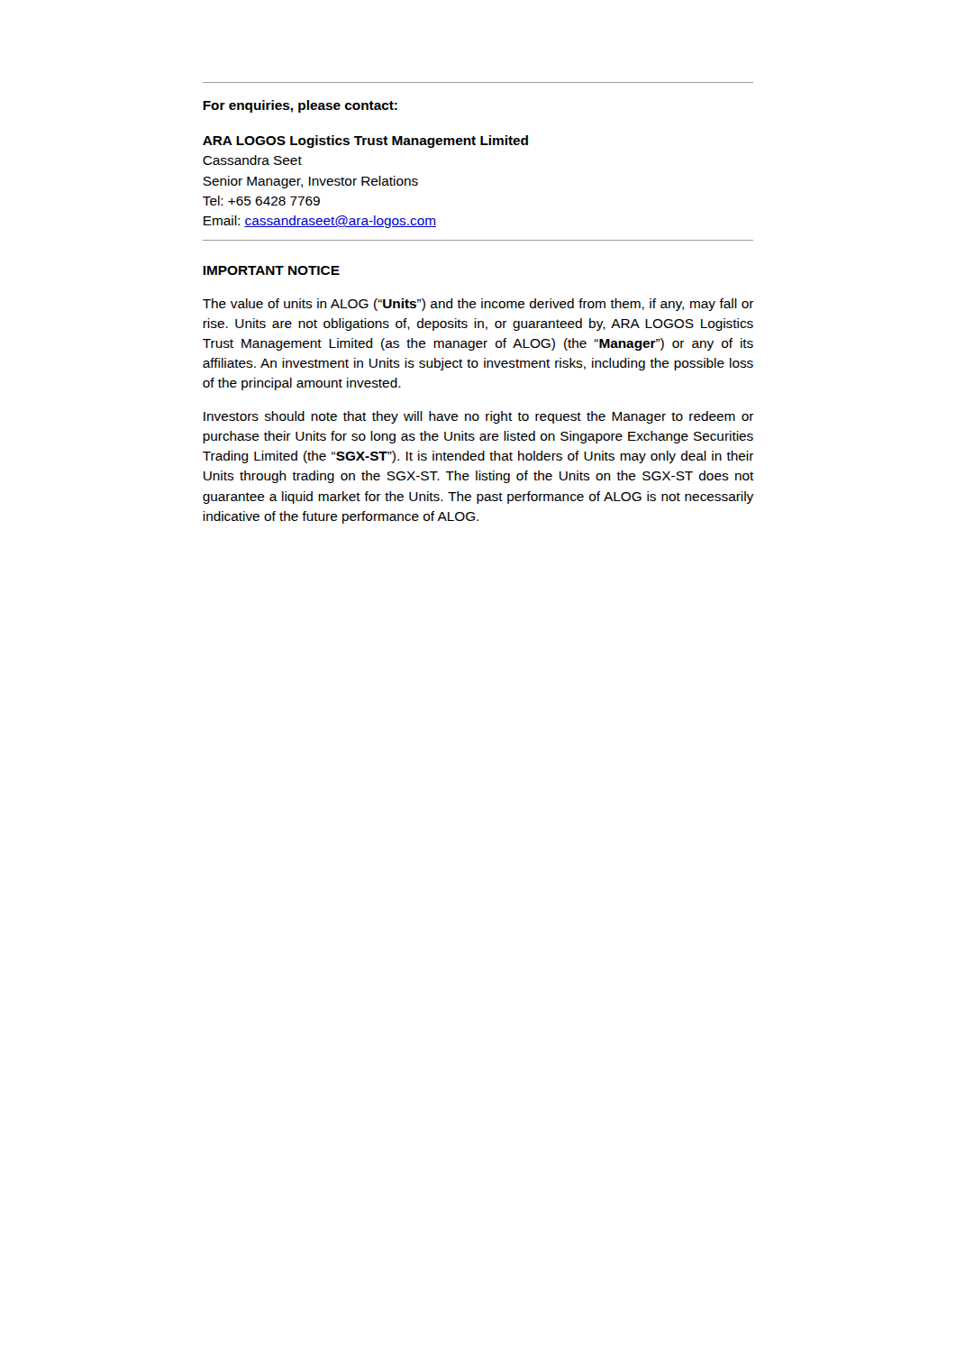For enquiries, please contact:
ARA LOGOS Logistics Trust Management Limited
Cassandra Seet
Senior Manager, Investor Relations
Tel: +65 6428 7769
Email: cassandraseet@ara-logos.com
IMPORTANT NOTICE
The value of units in ALOG (“Units”) and the income derived from them, if any, may fall or rise. Units are not obligations of, deposits in, or guaranteed by, ARA LOGOS Logistics Trust Management Limited (as the manager of ALOG) (the “Manager”) or any of its affiliates. An investment in Units is subject to investment risks, including the possible loss of the principal amount invested.
Investors should note that they will have no right to request the Manager to redeem or purchase their Units for so long as the Units are listed on Singapore Exchange Securities Trading Limited (the “SGX-ST”). It is intended that holders of Units may only deal in their Units through trading on the SGX-ST. The listing of the Units on the SGX-ST does not guarantee a liquid market for the Units. The past performance of ALOG is not necessarily indicative of the future performance of ALOG.